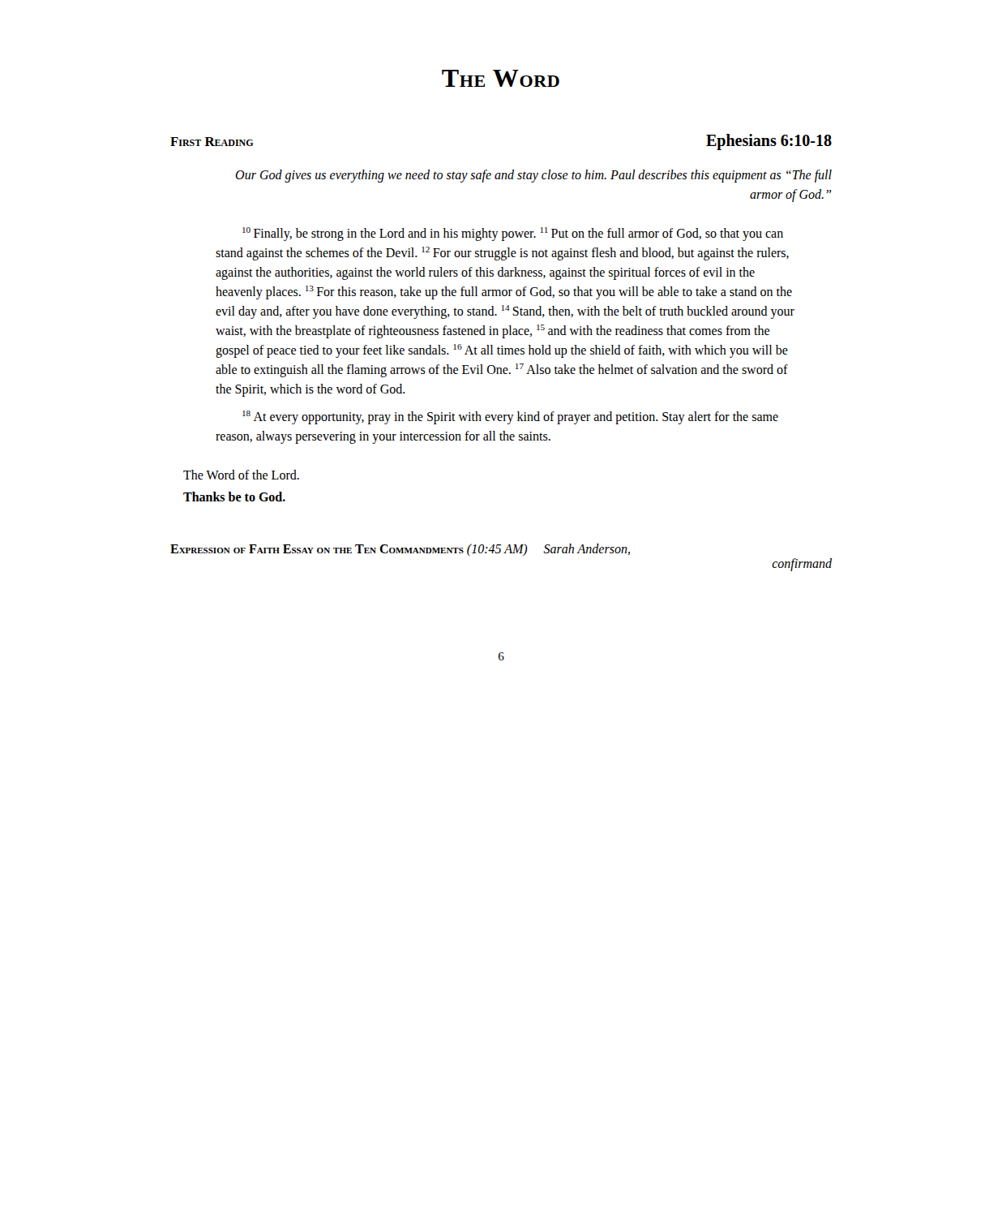The Word
First Reading Ephesians 6:10-18
Our God gives us everything we need to stay safe and stay close to him. Paul describes this equipment as “The full armor of God.”
10 Finally, be strong in the Lord and in his mighty power. 11 Put on the full armor of God, so that you can stand against the schemes of the Devil. 12 For our struggle is not against flesh and blood, but against the rulers, against the authorities, against the world rulers of this darkness, against the spiritual forces of evil in the heavenly places. 13 For this reason, take up the full armor of God, so that you will be able to take a stand on the evil day and, after you have done everything, to stand. 14 Stand, then, with the belt of truth buckled around your waist, with the breastplate of righteousness fastened in place, 15 and with the readiness that comes from the gospel of peace tied to your feet like sandals. 16 At all times hold up the shield of faith, with which you will be able to extinguish all the flaming arrows of the Evil One. 17 Also take the helmet of salvation and the sword of the Spirit, which is the word of God.
18 At every opportunity, pray in the Spirit with every kind of prayer and petition. Stay alert for the same reason, always persevering in your intercession for all the saints.
The Word of the Lord.
Thanks be to God.
Expression of Faith Essay on the Ten Commandments (10:45 AM) Sarah Anderson,
confirmand
6